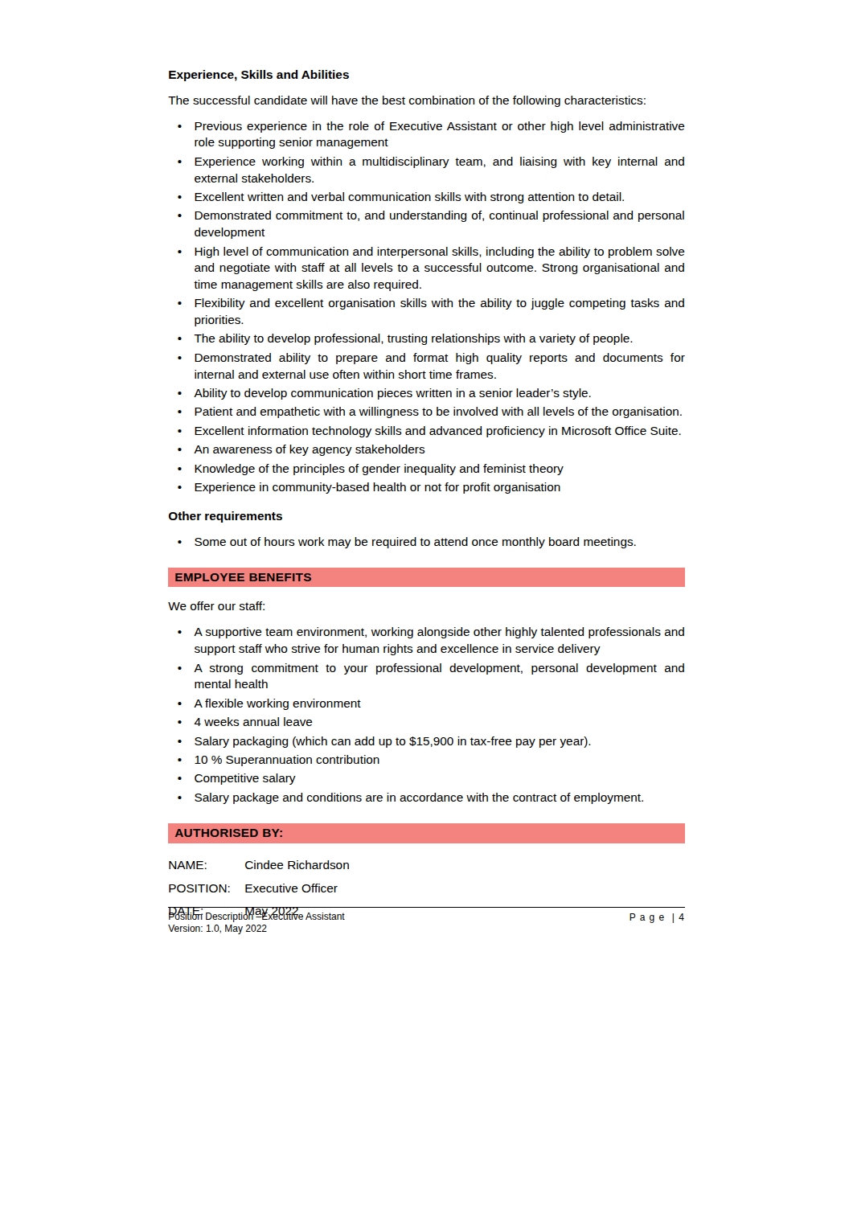Experience, Skills and Abilities
The successful candidate will have the best combination of the following characteristics:
Previous experience in the role of Executive Assistant or other high level administrative role supporting senior management
Experience working within a multidisciplinary team, and liaising with key internal and external stakeholders.
Excellent written and verbal communication skills with strong attention to detail.
Demonstrated commitment to, and understanding of, continual professional and personal development
High level of communication and interpersonal skills, including the ability to problem solve and negotiate with staff at all levels to a successful outcome. Strong organisational and time management skills are also required.
Flexibility and excellent organisation skills with the ability to juggle competing tasks and priorities.
The ability to develop professional, trusting relationships with a variety of people.
Demonstrated ability to prepare and format high quality reports and documents for internal and external use often within short time frames.
Ability to develop communication pieces written in a senior leader’s style.
Patient and empathetic with a willingness to be involved with all levels of the organisation.
Excellent information technology skills and advanced proficiency in Microsoft Office Suite.
An awareness of key agency stakeholders
Knowledge of the principles of gender inequality and feminist theory
Experience in community-based health or not for profit organisation
Other requirements
Some out of hours work may be required to attend once monthly board meetings.
EMPLOYEE BENEFITS
We offer our staff:
A supportive team environment, working alongside other highly talented professionals and support staff who strive for human rights and excellence in service delivery
A strong commitment to your professional development, personal development and mental health
A flexible working environment
4 weeks annual leave
Salary packaging (which can add up to $15,900 in tax-free pay per year).
10 % Superannuation contribution
Competitive salary
Salary package and conditions are in accordance with the contract of employment.
AUTHORISED BY:
| NAME: | Cindee Richardson |
| POSITION: | Executive Officer |
| DATE: | May 2022 |
Position Description –Executive Assistant
Version: 1.0, May 2022
P a g e | 4